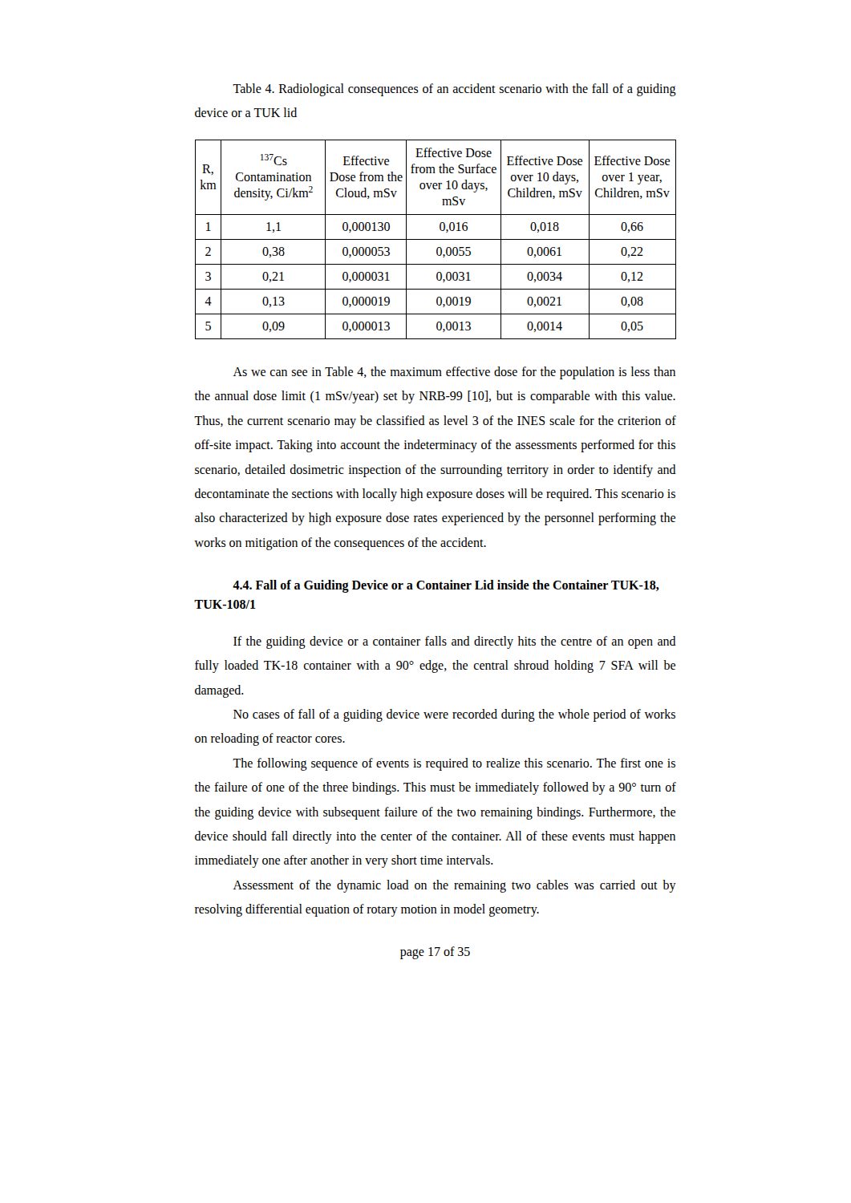Table 4. Radiological consequences of an accident scenario with the fall of a guiding device or a TUK lid
| R, km | 137 Cs Contamination density, Ci/km 2 | Effective Dose from the Cloud, mSv | Effective Dose from the Surface over 10 days, mSv | Effective Dose over 10 days, Children, mSv | Effective Dose over 1 year, Children, mSv |
| --- | --- | --- | --- | --- | --- |
| 1 | 1,1 | 0,000130 | 0,016 | 0,018 | 0,66 |
| 2 | 0,38 | 0,000053 | 0,0055 | 0,0061 | 0,22 |
| 3 | 0,21 | 0,000031 | 0,0031 | 0,0034 | 0,12 |
| 4 | 0,13 | 0,000019 | 0,0019 | 0,0021 | 0,08 |
| 5 | 0,09 | 0,000013 | 0,0013 | 0,0014 | 0,05 |
As we can see in Table 4, the maximum effective dose for the population is less than the annual dose limit (1 mSv/year) set by NRB-99 [10], but is comparable with this value. Thus, the current scenario may be classified as level 3 of the INES scale for the criterion of off-site impact. Taking into account the indeterminacy of the assessments performed for this scenario, detailed dosimetric inspection of the surrounding territory in order to identify and decontaminate the sections with locally high exposure doses will be required. This scenario is also characterized by high exposure dose rates experienced by the personnel performing the works on mitigation of the consequences of the accident.
4.4. Fall of a Guiding Device or a Container Lid inside the Container TUK-18, TUK-108/1
If the guiding device or a container falls and directly hits the centre of an open and fully loaded TK-18 container with a 90° edge, the central shroud holding 7 SFA will be damaged.
No cases of fall of a guiding device were recorded during the whole period of works on reloading of reactor cores.
The following sequence of events is required to realize this scenario. The first one is the failure of one of the three bindings. This must be immediately followed by a 90° turn of the guiding device with subsequent failure of the two remaining bindings. Furthermore, the device should fall directly into the center of the container. All of these events must happen immediately one after another in very short time intervals.
Assessment of the dynamic load on the remaining two cables was carried out by resolving differential equation of rotary motion in model geometry.
page 17 of 35